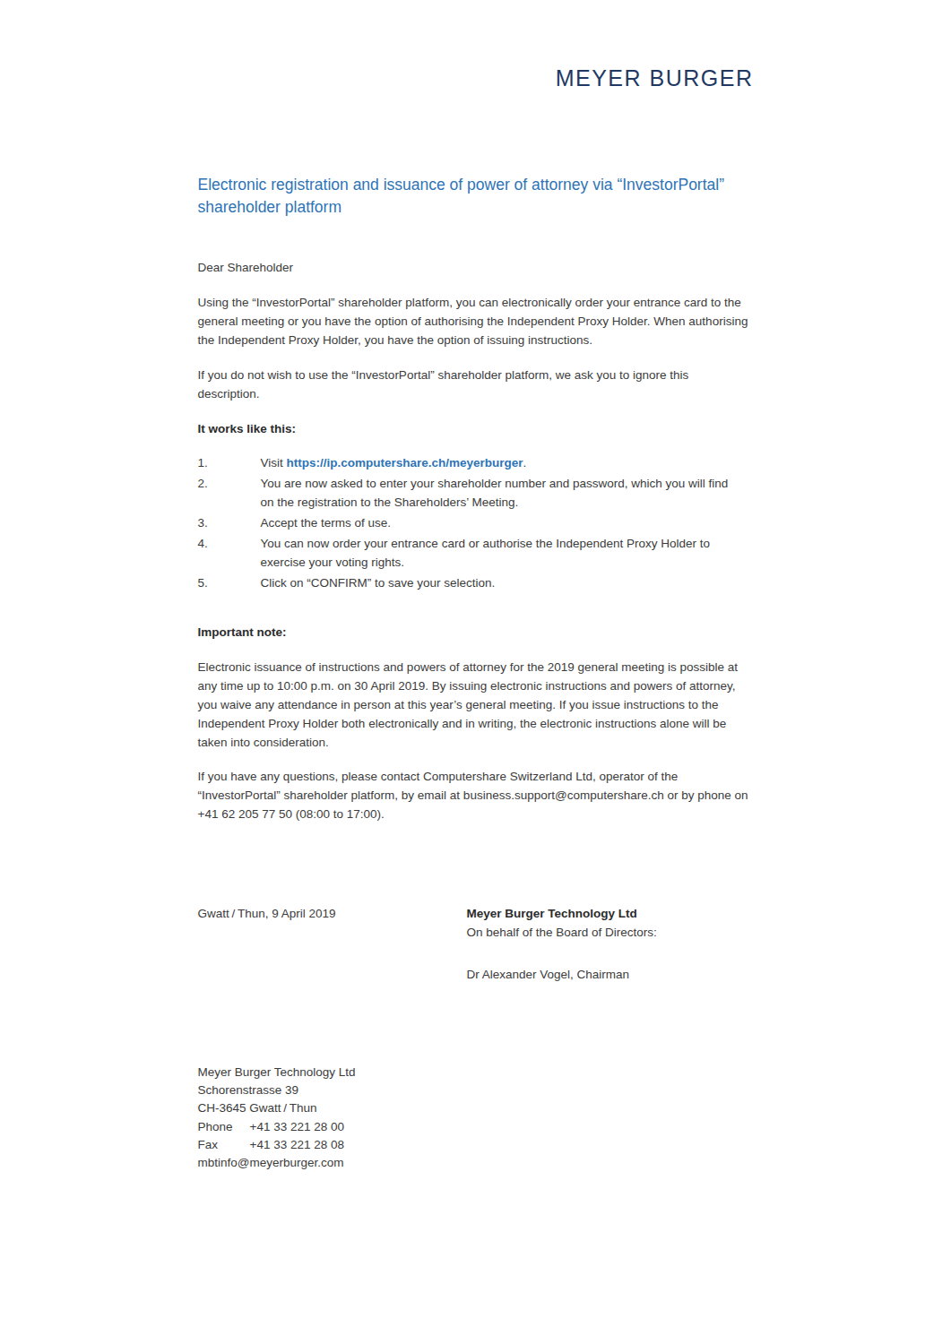MEYER BURGER
Electronic registration and issuance of power of attorney via “InvestorPortal”
shareholder platform
Dear Shareholder
Using the “InvestorPortal” shareholder platform, you can electronically order your entrance card to the general meeting or you have the option of authorising the Independent Proxy Holder. When authorising the Independent Proxy Holder, you have the option of issuing instructions.
If you do not wish to use the “InvestorPortal” shareholder platform, we ask you to ignore this description.
It works like this:
1. Visit https://ip.computershare.ch/meyerburger.
2. You are now asked to enter your shareholder number and password, which you will find
on the registration to the Shareholders’ Meeting.
3. Accept the terms of use.
4. You can now order your entrance card or authorise the Independent Proxy Holder to exercise your voting rights.
5. Click on “CONFIRM” to save your selection.
Important note:
Electronic issuance of instructions and powers of attorney for the 2019 general meeting is possible at any time up to 10:00 p.m. on 30 April 2019. By issuing electronic instructions and powers of attorney, you waive any attendance in person at this year’s general meeting. If you issue instructions to the Independent Proxy Holder both electronically and in writing, the electronic instructions alone will be taken into consideration.
If you have any questions, please contact Computershare Switzerland Ltd, operator of the “InvestorPortal” shareholder platform, by email at business.support@computershare.ch or by phone on +41 62 205 77 50 (08:00 to 17:00).
Gwatt / Thun, 9 April 2019
Meyer Burger Technology Ltd
On behalf of the Board of Directors:
Dr Alexander Vogel, Chairman
Meyer Burger Technology Ltd
Schorenstrasse 39
CH-3645 Gwatt / Thun
Phone+41 33 221 28 00
Fax+41 33 221 28 08
mbtinfo@meyerburger.com